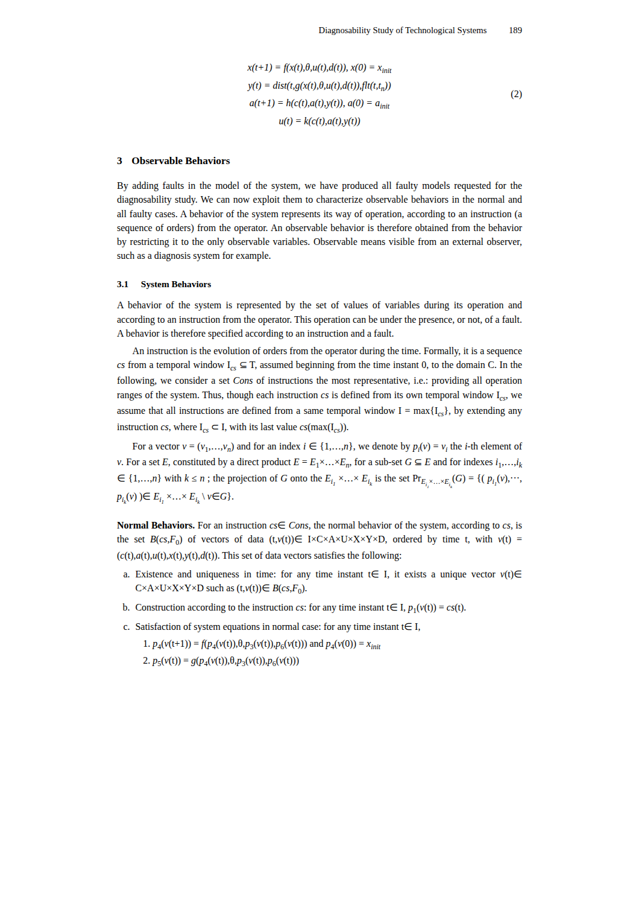Diagnosability Study of Technological Systems189
x(t+1) = f(x(t),θ,u(t),d(t)), x(0) = xinit
y(t) = dist(t,g(x(t),θ,u(t),d(t)),flt(t,tn))
a(t+1) = h(c(t),a(t),y(t)), a(0) = ainit
u(t) = k(c(t),a(t),y(t))
(2)
3 Observable Behaviors
By adding faults in the model of the system, we have produced all faulty models requested for the diagnosability study. We can now exploit them to characterize observable behaviors in the normal and all faulty cases. A behavior of the system represents its way of operation, according to an instruction (a sequence of orders) from the operator. An observable behavior is therefore obtained from the behavior by restricting it to the only observable variables. Observable means visible from an external observer, such as a diagnosis system for example.
3.1 System Behaviors
A behavior of the system is represented by the set of values of variables during its operation and according to an instruction from the operator. This operation can be under the presence, or not, of a fault. A behavior is therefore specified according to an instruction and a fault.
An instruction is the evolution of orders from the operator during the time. Formally, it is a sequence cs from a temporal window Ics ⊆ T, assumed beginning from the time instant 0, to the domain C. In the following, we consider a set Cons of instructions the most representative, i.e.: providing all operation ranges of the system. Thus, though each instruction cs is defined from its own temporal window Ics, we assume that all instructions are defined from a same temporal window I = max{Ics}, by extending any instruction cs, where Ics ⊂ I, with its last value cs(max(Ics)).
For a vector v = (v1,…,vn) and for an index i ∈ {1,…,n}, we denote by pi(v) = vi the i-th element of v. For a set E, constituted by a direct product E = E1×…×En, for a sub-set G ⊆ E and for indexes i1,…,ik ∈ {1,…,n} with k ≤ n ; the projection of G onto the Ei1 ×…× Eik is the set PrEi1×…×Eik(G) = {( pi1(v),···, pik(v) )∈ Ei1 ×…× Eik \ v∈G}.
Normal Behaviors. For an instruction cs∈ Cons, the normal behavior of the system, according to cs, is the set B(cs,F0) of vectors of data (t,v(t))∈ I×C×A×U×X×Y×D, ordered by time t, with v(t) = (c(t),a(t),u(t),x(t),y(t),d(t)). This set of data vectors satisfies the following:
Existence and uniqueness in time: for any time instant t∈ I, it exists a unique vector v(t)∈ C×A×U×X×Y×D such as (t,v(t))∈ B(cs,F0).
Construction according to the instruction cs: for any time instant t∈ I, p1(v(t)) = cs(t).
Satisfaction of system equations in normal case: for any time instant t∈ I,
p4(v(t+1)) = f(p4(v(t)),θ,p3(v(t)),p6(v(t))) and p4(v(0)) = xinit
p5(v(t)) = g(p4(v(t)),θ,p3(v(t)),p6(v(t)))